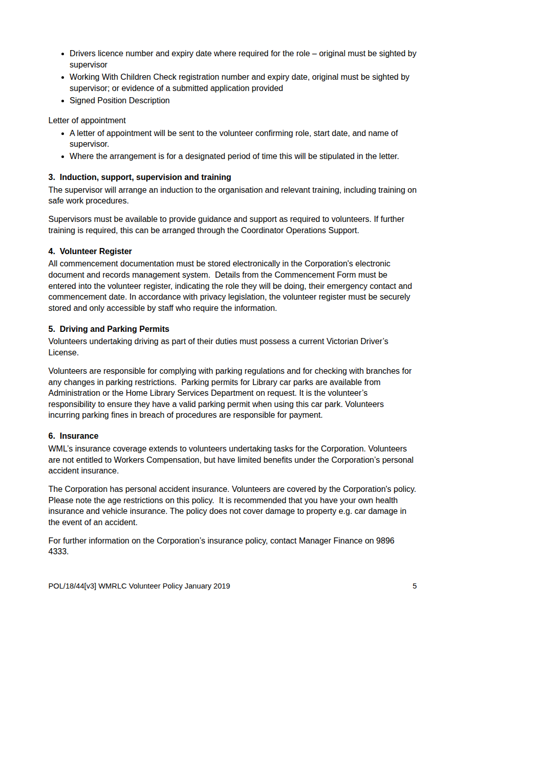Drivers licence number and expiry date where required for the role – original must be sighted by supervisor
Working With Children Check registration number and expiry date, original must be sighted by supervisor; or evidence of a submitted application provided
Signed Position Description
Letter of appointment
A letter of appointment will be sent to the volunteer confirming role, start date, and name of supervisor.
Where the arrangement is for a designated period of time this will be stipulated in the letter.
3. Induction, support, supervision and training
The supervisor will arrange an induction to the organisation and relevant training, including training on safe work procedures.
Supervisors must be available to provide guidance and support as required to volunteers. If further training is required, this can be arranged through the Coordinator Operations Support.
4. Volunteer Register
All commencement documentation must be stored electronically in the Corporation's electronic document and records management system. Details from the Commencement Form must be entered into the volunteer register, indicating the role they will be doing, their emergency contact and commencement date. In accordance with privacy legislation, the volunteer register must be securely stored and only accessible by staff who require the information.
5. Driving and Parking Permits
Volunteers undertaking driving as part of their duties must possess a current Victorian Driver’s License.
Volunteers are responsible for complying with parking regulations and for checking with branches for any changes in parking restrictions. Parking permits for Library car parks are available from Administration or the Home Library Services Department on request. It is the volunteer’s responsibility to ensure they have a valid parking permit when using this car park. Volunteers incurring parking fines in breach of procedures are responsible for payment.
6. Insurance
WML’s insurance coverage extends to volunteers undertaking tasks for the Corporation. Volunteers are not entitled to Workers Compensation, but have limited benefits under the Corporation’s personal accident insurance.
The Corporation has personal accident insurance. Volunteers are covered by the Corporation's policy. Please note the age restrictions on this policy. It is recommended that you have your own health insurance and vehicle insurance. The policy does not cover damage to property e.g. car damage in the event of an accident.
For further information on the Corporation’s insurance policy, contact Manager Finance on 9896 4333.
POL/18/44[v3] WMRLC Volunteer Policy January 2019 5